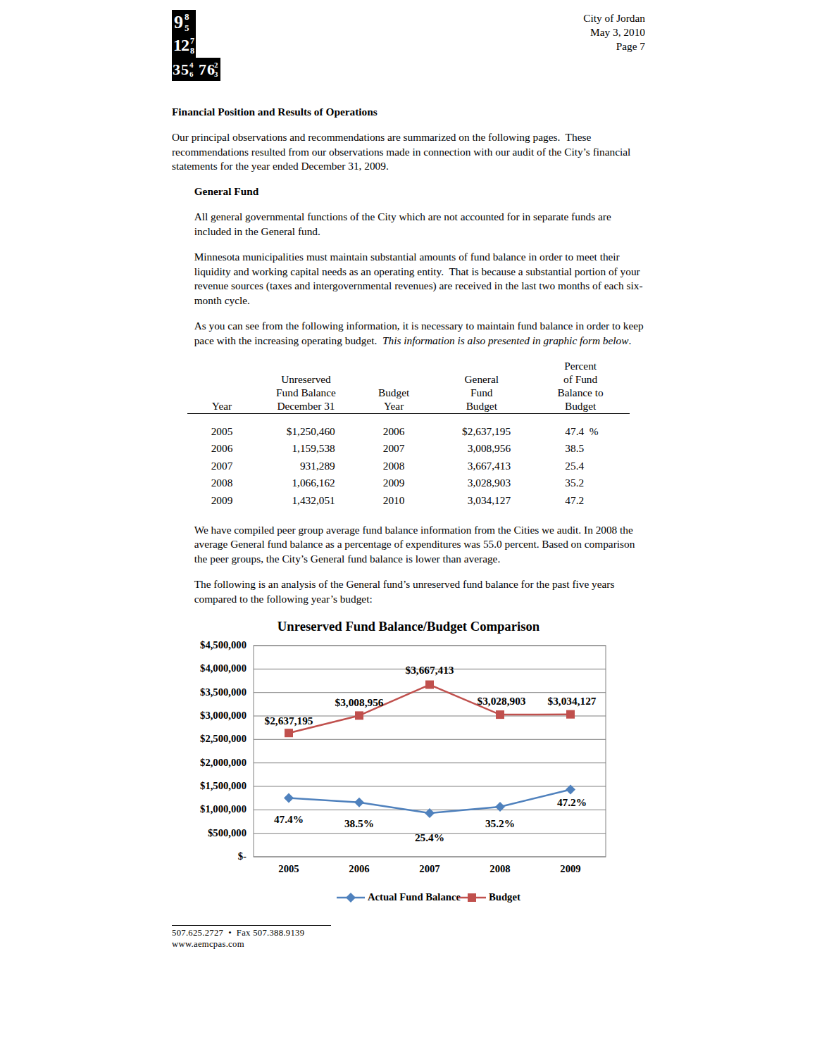9 8 5 1 2 7 8 3 5 4 6 7 6 2 3
City of Jordan
May 3, 2010
Page 7
Financial Position and Results of Operations
Our principal observations and recommendations are summarized on the following pages. These recommendations resulted from our observations made in connection with our audit of the City’s financial statements for the year ended December 31, 2009.
General Fund
All general governmental functions of the City which are not accounted for in separate funds are included in the General fund.
Minnesota municipalities must maintain substantial amounts of fund balance in order to meet their liquidity and working capital needs as an operating entity. That is because a substantial portion of your revenue sources (taxes and intergovernmental revenues) are received in the last two months of each six-month cycle.
As you can see from the following information, it is necessary to maintain fund balance in order to keep pace with the increasing operating budget. This information is also presented in graphic form below.
| | | | | Percent |
| --- | --- | --- | --- | --- |
| | Unreserved | | General | of Fund |
| | Fund Balance | Budget | Fund | Balance to |
| Year | December 31 | Year | Budget | Budget |
| 2005 | $ 1,250,460 | 2006 | $ 2,637,195 | 47.4 % |
| 2006 | 1,159,538 | 2007 | 3,008,956 | 38.5 |
| 2007 | 931,289 | 2008 | 3,667,413 | 25.4 |
| 2008 | 1,066,162 | 2009 | 3,028,903 | 35.2 |
| 2009 | 1,432,051 | 2010 | 3,034,127 | 47.2 |
We have compiled peer group average fund balance information from the Cities we audit. In 2008 the average General fund balance as a percentage of expenditures was 55.0 percent. Based on comparison the peer groups, the City’s General fund balance is lower than average.
The following is an analysis of the General fund’s unreserved fund balance for the past five years compared to the following year’s budget:
Unreserved Fund Balance/Budget Comparison
$4,500,000 $4,000,000 $3,500,000 $3,000,000 $2,500,000 $2,000,000 $1,500,000 $1,000,000 $500,000 $- 2005 2006 2007 2008 2009 $2,637,195 $3,008,956 $3,667,413 $3,028,903 $3,034,127 47.4% 38.5% 25.4% 35.2% 47.2% Actual Fund Balance Budget
507.625.2727 • Fax 507.388.9139
www.aemcpas.com